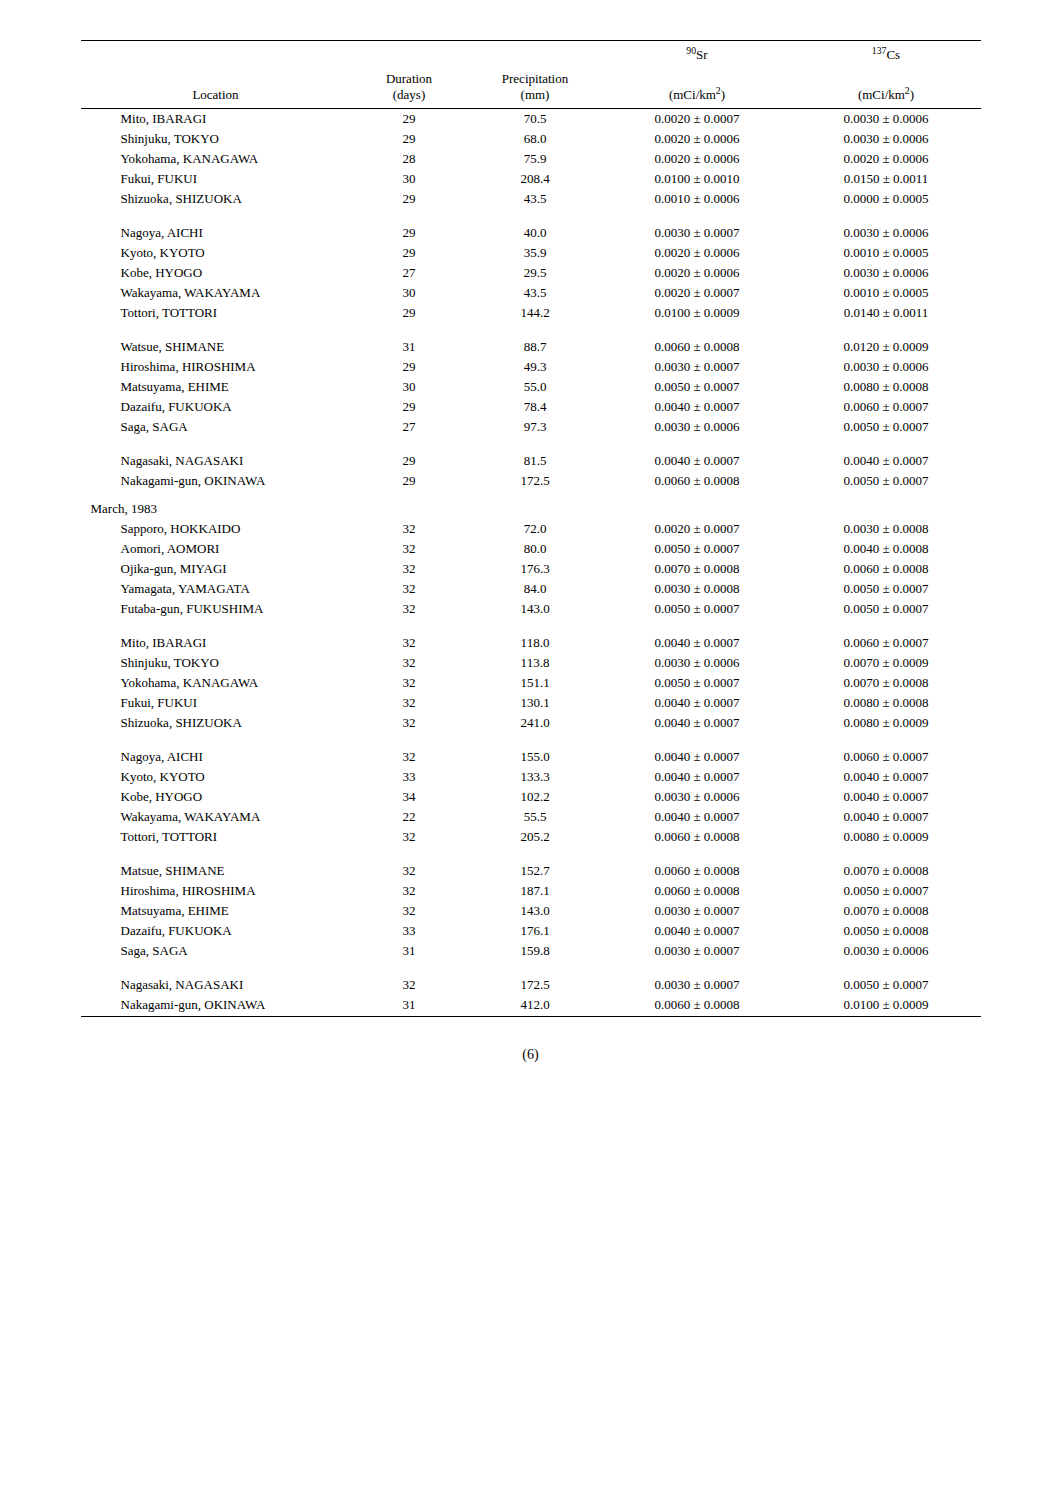| | | | 90 Sr | 137 Cs |
| --- | --- | --- | --- | --- |
| Location | Duration (days) | Precipitation (mm) | (mCi/km 2 ) | (mCi/km 2 ) |
| Mito, IBARAGI | 29 | 70.5 | 0.0020 ± 0.0007 | 0.0030 ± 0.0006 |
| Shinjuku, TOKYO | 29 | 68.0 | 0.0020 ± 0.0006 | 0.0030 ± 0.0006 |
| Yokohama, KANAGAWA | 28 | 75.9 | 0.0020 ± 0.0006 | 0.0020 ± 0.0006 |
| Fukui, FUKUI | 30 | 208.4 | 0.0100 ± 0.0010 | 0.0150 ± 0.0011 |
| Shizuoka, SHIZUOKA | 29 | 43.5 | 0.0010 ± 0.0006 | 0.0000 ± 0.0005 |
| Nagoya, AICHI | 29 | 40.0 | 0.0030 ± 0.0007 | 0.0030 ± 0.0006 |
| Kyoto, KYOTO | 29 | 35.9 | 0.0020 ± 0.0006 | 0.0010 ± 0.0005 |
| Kobe, HYOGO | 27 | 29.5 | 0.0020 ± 0.0006 | 0.0030 ± 0.0006 |
| Wakayama, WAKAYAMA | 30 | 43.5 | 0.0020 ± 0.0007 | 0.0010 ± 0.0005 |
| Tottori, TOTTORI | 29 | 144.2 | 0.0100 ± 0.0009 | 0.0140 ± 0.0011 |
| Watsue, SHIMANE | 31 | 88.7 | 0.0060 ± 0.0008 | 0.0120 ± 0.0009 |
| Hiroshima, HIROSHIMA | 29 | 49.3 | 0.0030 ± 0.0007 | 0.0030 ± 0.0006 |
| Matsuyama, EHIME | 30 | 55.0 | 0.0050 ± 0.0007 | 0.0080 ± 0.0008 |
| Dazaifu, FUKUOKA | 29 | 78.4 | 0.0040 ± 0.0007 | 0.0060 ± 0.0007 |
| Saga, SAGA | 27 | 97.3 | 0.0030 ± 0.0006 | 0.0050 ± 0.0007 |
| Nagasaki, NAGASAKI | 29 | 81.5 | 0.0040 ± 0.0007 | 0.0040 ± 0.0007 |
| Nakagami-gun, OKINAWA | 29 | 172.5 | 0.0060 ± 0.0008 | 0.0050 ± 0.0007 |
| March, 1983 |
| Sapporo, HOKKAIDO | 32 | 72.0 | 0.0020 ± 0.0007 | 0.0030 ± 0.0008 |
| Aomori, AOMORI | 32 | 80.0 | 0.0050 ± 0.0007 | 0.0040 ± 0.0008 |
| Ojika-gun, MIYAGI | 32 | 176.3 | 0.0070 ± 0.0008 | 0.0060 ± 0.0008 |
| Yamagata, YAMAGATA | 32 | 84.0 | 0.0030 ± 0.0008 | 0.0050 ± 0.0007 |
| Futaba-gun, FUKUSHIMA | 32 | 143.0 | 0.0050 ± 0.0007 | 0.0050 ± 0.0007 |
| Mito, IBARAGI | 32 | 118.0 | 0.0040 ± 0.0007 | 0.0060 ± 0.0007 |
| Shinjuku, TOKYO | 32 | 113.8 | 0.0030 ± 0.0006 | 0.0070 ± 0.0009 |
| Yokohama, KANAGAWA | 32 | 151.1 | 0.0050 ± 0.0007 | 0.0070 ± 0.0008 |
| Fukui, FUKUI | 32 | 130.1 | 0.0040 ± 0.0007 | 0.0080 ± 0.0008 |
| Shizuoka, SHIZUOKA | 32 | 241.0 | 0.0040 ± 0.0007 | 0.0080 ± 0.0009 |
| Nagoya, AICHI | 32 | 155.0 | 0.0040 ± 0.0007 | 0.0060 ± 0.0007 |
| Kyoto, KYOTO | 33 | 133.3 | 0.0040 ± 0.0007 | 0.0040 ± 0.0007 |
| Kobe, HYOGO | 34 | 102.2 | 0.0030 ± 0.0006 | 0.0040 ± 0.0007 |
| Wakayama, WAKAYAMA | 22 | 55.5 | 0.0040 ± 0.0007 | 0.0040 ± 0.0007 |
| Tottori, TOTTORI | 32 | 205.2 | 0.0060 ± 0.0008 | 0.0080 ± 0.0009 |
| Matsue, SHIMANE | 32 | 152.7 | 0.0060 ± 0.0008 | 0.0070 ± 0.0008 |
| Hiroshima, HIROSHIMA | 32 | 187.1 | 0.0060 ± 0.0008 | 0.0050 ± 0.0007 |
| Matsuyama, EHIME | 32 | 143.0 | 0.0030 ± 0.0007 | 0.0070 ± 0.0008 |
| Dazaifu, FUKUOKA | 33 | 176.1 | 0.0040 ± 0.0007 | 0.0050 ± 0.0008 |
| Saga, SAGA | 31 | 159.8 | 0.0030 ± 0.0007 | 0.0030 ± 0.0006 |
| Nagasaki, NAGASAKI | 32 | 172.5 | 0.0030 ± 0.0007 | 0.0050 ± 0.0007 |
| Nakagami-gun, OKINAWA | 31 | 412.0 | 0.0060 ± 0.0008 | 0.0100 ± 0.0009 |
(6)